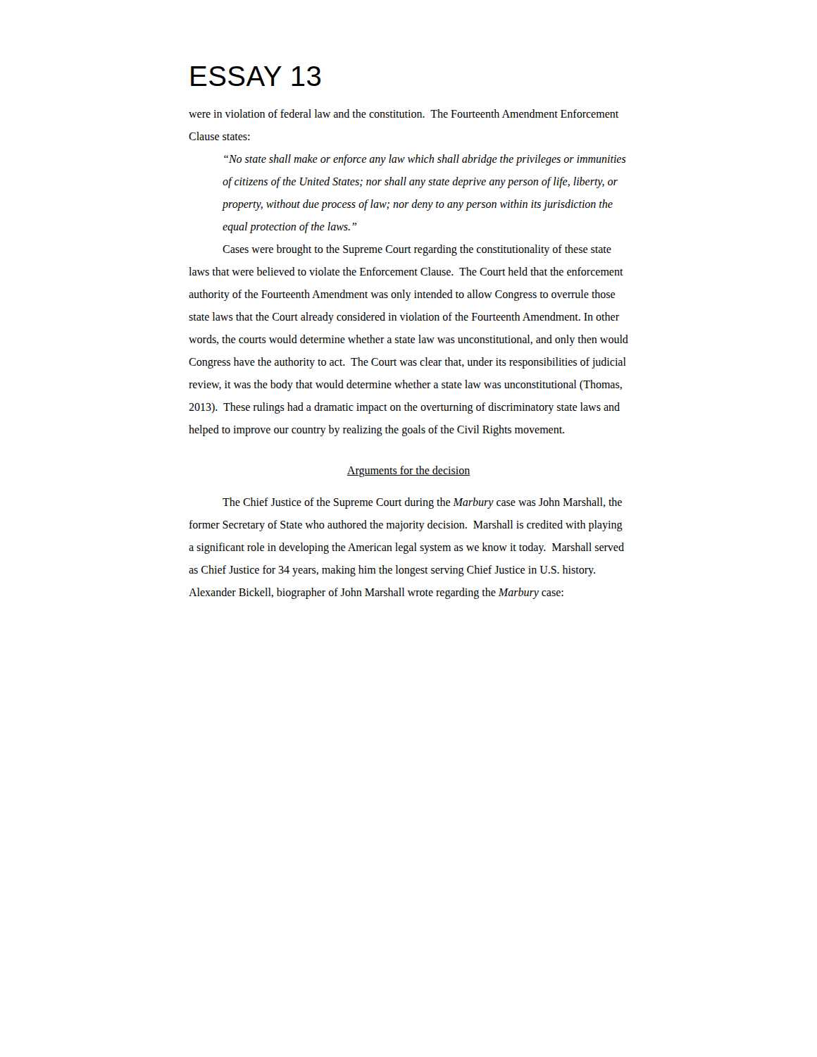ESSAY 13
were in violation of federal law and the constitution. The Fourteenth Amendment Enforcement Clause states:
“No state shall make or enforce any law which shall abridge the privileges or immunities of citizens of the United States; nor shall any state deprive any person of life, liberty, or property, without due process of law; nor deny to any person within its jurisdiction the equal protection of the laws.”
Cases were brought to the Supreme Court regarding the constitutionality of these state laws that were believed to violate the Enforcement Clause. The Court held that the enforcement authority of the Fourteenth Amendment was only intended to allow Congress to overrule those state laws that the Court already considered in violation of the Fourteenth Amendment. In other words, the courts would determine whether a state law was unconstitutional, and only then would Congress have the authority to act. The Court was clear that, under its responsibilities of judicial review, it was the body that would determine whether a state law was unconstitutional (Thomas, 2013). These rulings had a dramatic impact on the overturning of discriminatory state laws and helped to improve our country by realizing the goals of the Civil Rights movement.
Arguments for the decision
The Chief Justice of the Supreme Court during the Marbury case was John Marshall, the former Secretary of State who authored the majority decision. Marshall is credited with playing a significant role in developing the American legal system as we know it today. Marshall served as Chief Justice for 34 years, making him the longest serving Chief Justice in U.S. history. Alexander Bickell, biographer of John Marshall wrote regarding the Marbury case: